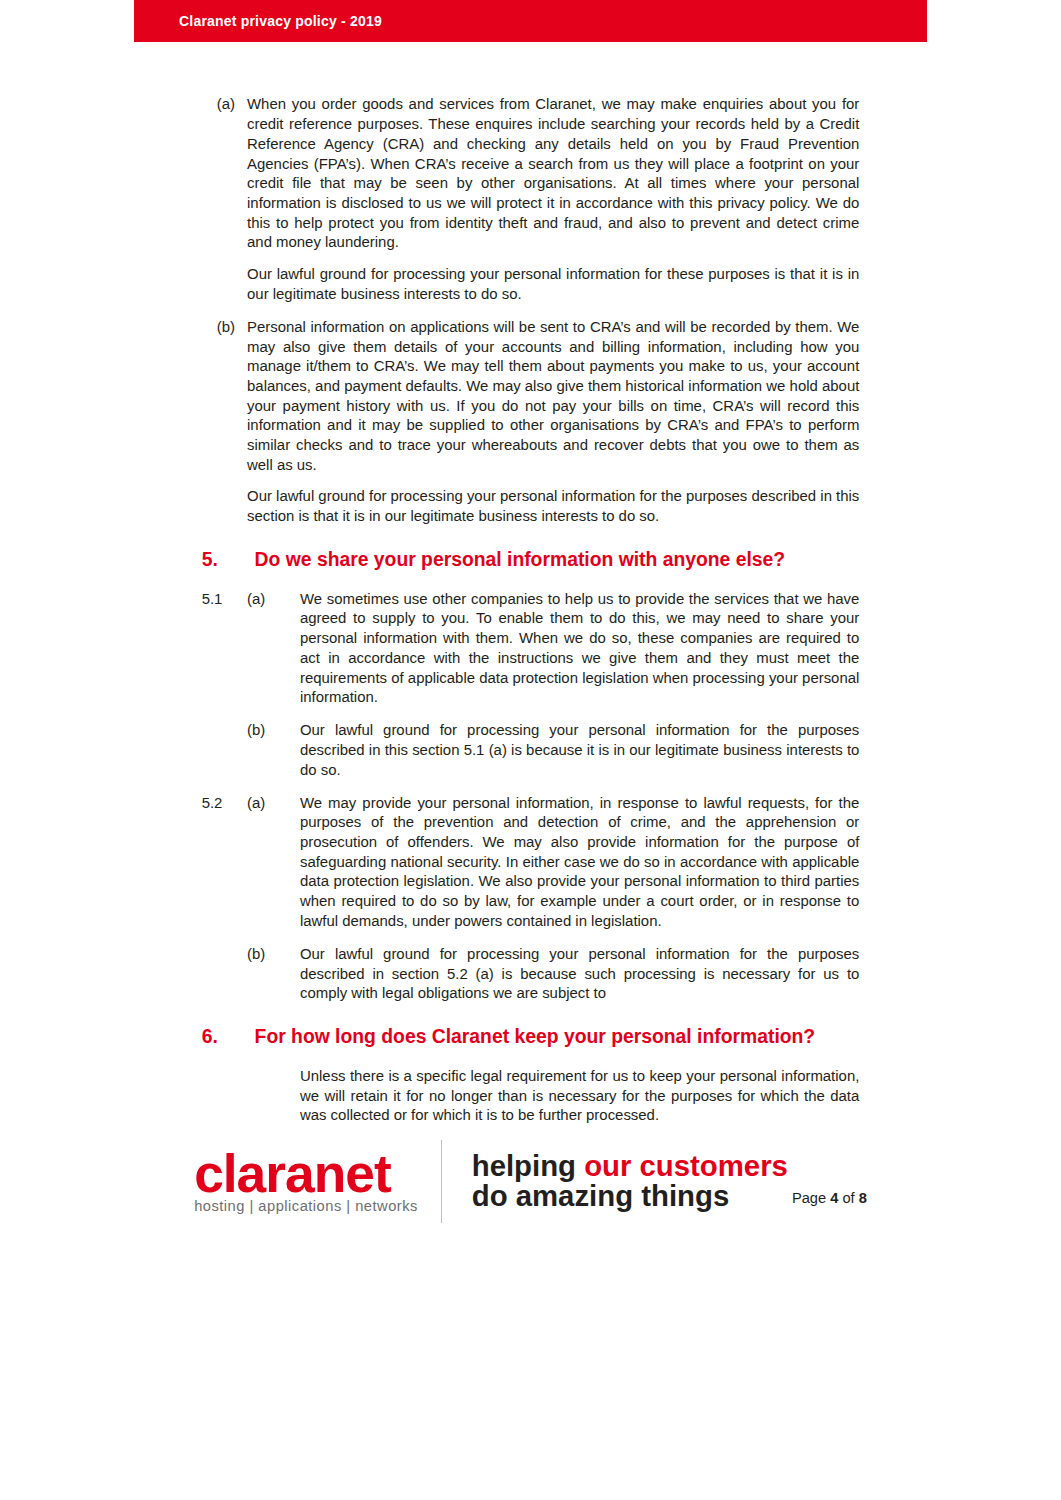Claranet privacy policy - 2019
(a)
When you order goods and services from Claranet, we may make enquiries about you for credit reference purposes. These enquires include searching your records held by a Credit Reference Agency (CRA) and checking any details held on you by Fraud Prevention Agencies (FPA’s). When CRA’s receive a search from us they will place a footprint on your credit file that may be seen by other organisations. At all times where your personal information is disclosed to us we will protect it in accordance with this privacy policy. We do this to help protect you from identity theft and fraud, and also to prevent and detect crime and money laundering.
Our lawful ground for processing your personal information for these purposes is that it is in our legitimate business interests to do so.
(b)
Personal information on applications will be sent to CRA’s and will be recorded by them. We may also give them details of your accounts and billing information, including how you manage it/them to CRA’s. We may tell them about payments you make to us, your account balances, and payment defaults. We may also give them historical information we hold about your payment history with us. If you do not pay your bills on time, CRA’s will record this information and it may be supplied to other organisations by CRA’s and FPA’s to perform similar checks and to trace your whereabouts and recover debts that you owe to them as well as us.
Our lawful ground for processing your personal information for the purposes described in this section is that it is in our legitimate business interests to do so.
5. Do we share your personal information with anyone else?
5.1
(a)
We sometimes use other companies to help us to provide the services that we have agreed to supply to you. To enable them to do this, we may need to share your personal information with them. When we do so, these companies are required to act in accordance with the instructions we give them and they must meet the requirements of applicable data protection legislation when processing your personal information.
(b)
Our lawful ground for processing your personal information for the purposes described in this section 5.1 (a) is because it is in our legitimate business interests to do so.
5.2
(a)
We may provide your personal information, in response to lawful requests, for the purposes of the prevention and detection of crime, and the apprehension or prosecution of offenders. We may also provide information for the purpose of safeguarding national security. In either case we do so in accordance with applicable data protection legislation. We also provide your personal information to third parties when required to do so by law, for example under a court order, or in response to lawful demands, under powers contained in legislation.
(b)
Our lawful ground for processing your personal information for the purposes described in section 5.2 (a) is because such processing is necessary for us to comply with legal obligations we are subject to
6. For how long does Claranet keep your personal information?
Unless there is a specific legal requirement for us to keep your personal information, we will retain it for no longer than is necessary for the purposes for which the data was collected or for which it is to be further processed.
claranet
hosting | applications | networks
helping our customers
do amazing things
Page 4 of 8